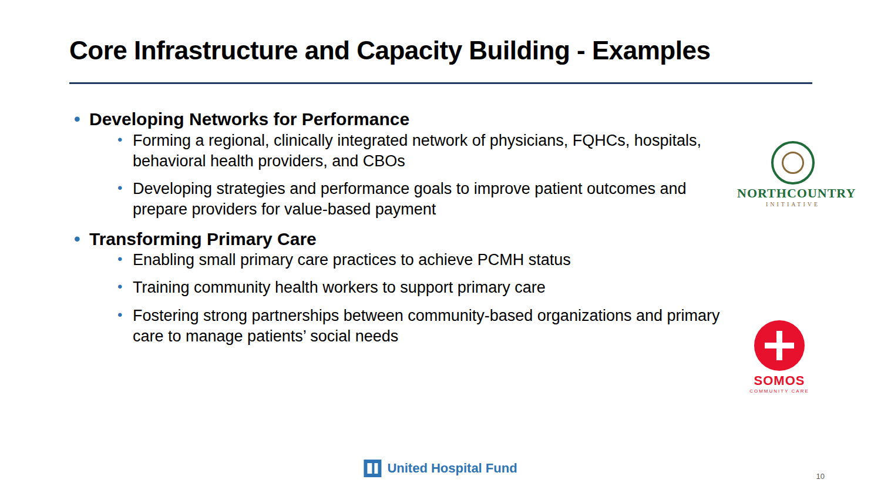Core Infrastructure and Capacity Building - Examples
Developing Networks for Performance
Forming a regional, clinically integrated network of physicians, FQHCs, hospitals, behavioral health providers, and CBOs
Developing strategies and performance goals to improve patient outcomes and prepare providers for value-based payment
Transforming Primary Care
Enabling small primary care practices to achieve PCMH status
Training community health workers to support primary care
Fostering strong partnerships between community-based organizations and primary care to manage patients’ social needs
NORTHCOUNTRY
INITIATIVE
SOMOS
COMMUNITY CARE
United Hospital Fund
10